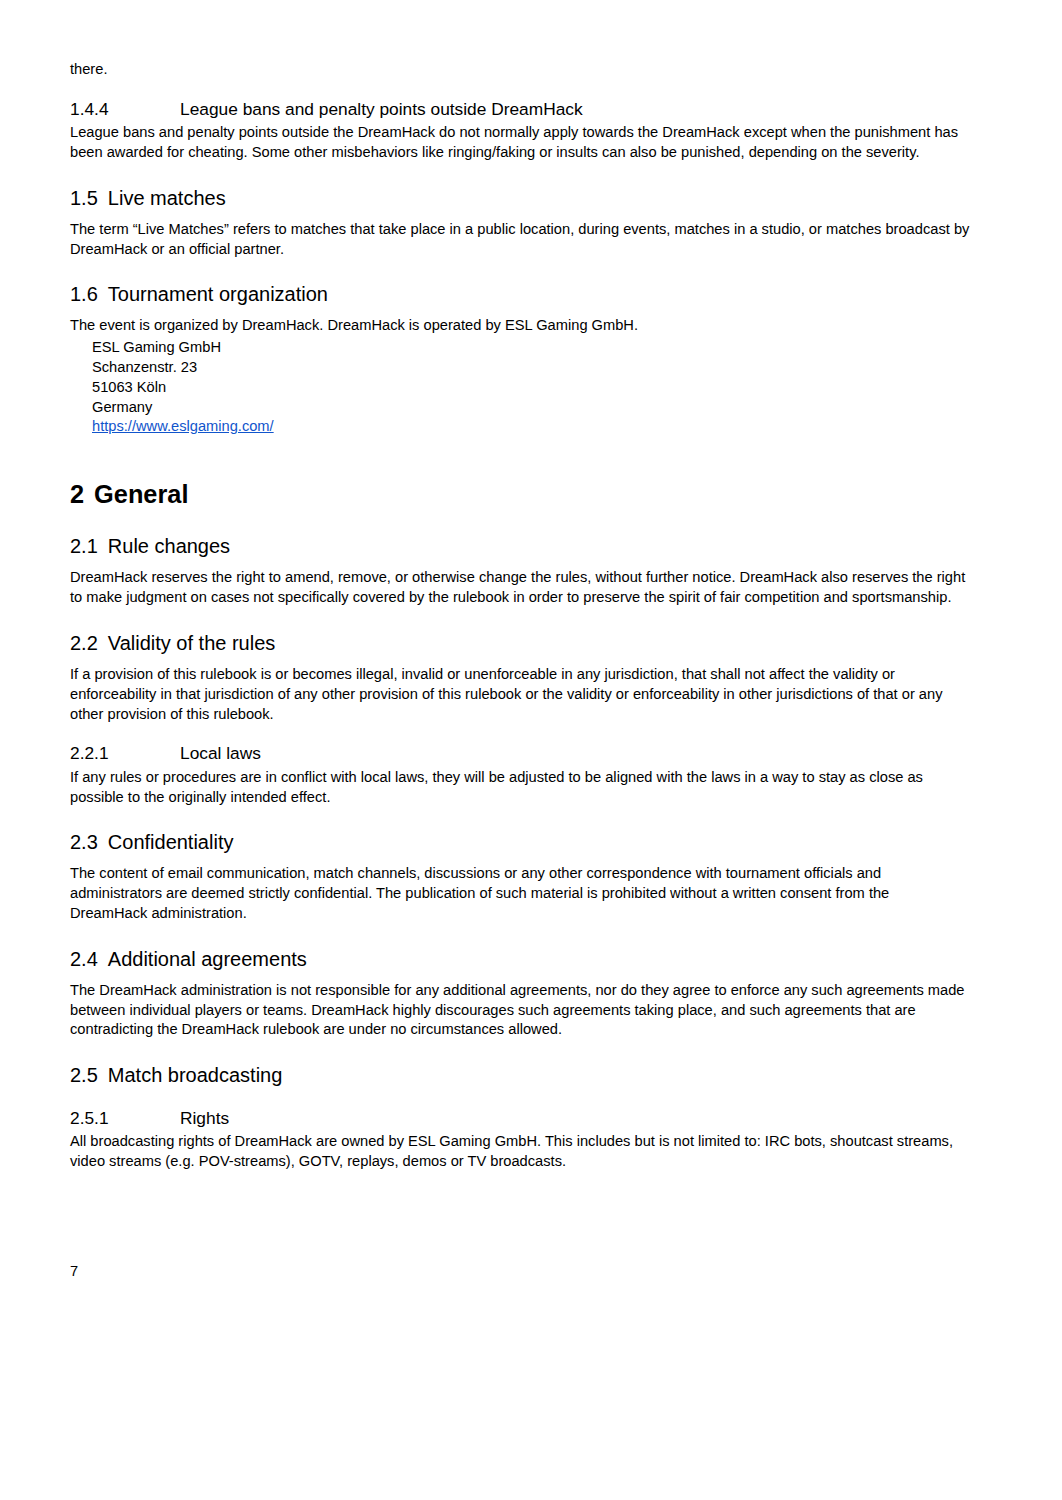there.
1.4.4 League bans and penalty points outside DreamHack
League bans and penalty points outside the DreamHack do not normally apply towards the DreamHack except when the punishment has been awarded for cheating. Some other misbehaviors like ringing/faking or insults can also be punished, depending on the severity.
1.5 Live matches
The term “Live Matches” refers to matches that take place in a public location, during events, matches in a studio, or matches broadcast by DreamHack or an official partner.
1.6 Tournament organization
The event is organized by DreamHack. DreamHack is operated by ESL Gaming GmbH.
ESL Gaming GmbH
Schanzenstr. 23
51063 Köln
Germany
https://www.eslgaming.com/
2 General
2.1 Rule changes
DreamHack reserves the right to amend, remove, or otherwise change the rules, without further notice. DreamHack also reserves the right to make judgment on cases not specifically covered by the rulebook in order to preserve the spirit of fair competition and sportsmanship.
2.2 Validity of the rules
If a provision of this rulebook is or becomes illegal, invalid or unenforceable in any jurisdiction, that shall not affect the validity or enforceability in that jurisdiction of any other provision of this rulebook or the validity or enforceability in other jurisdictions of that or any other provision of this rulebook.
2.2.1 Local laws
If any rules or procedures are in conflict with local laws, they will be adjusted to be aligned with the laws in a way to stay as close as possible to the originally intended effect.
2.3 Confidentiality
The content of email communication, match channels, discussions or any other correspondence with tournament officials and administrators are deemed strictly confidential. The publication of such material is prohibited without a written consent from the DreamHack administration.
2.4 Additional agreements
The DreamHack administration is not responsible for any additional agreements, nor do they agree to enforce any such agreements made between individual players or teams. DreamHack highly discourages such agreements taking place, and such agreements that are contradicting the DreamHack rulebook are under no circumstances allowed.
2.5 Match broadcasting
2.5.1 Rights
All broadcasting rights of DreamHack are owned by ESL Gaming GmbH. This includes but is not limited to: IRC bots, shoutcast streams, video streams (e.g. POV-streams), GOTV, replays, demos or TV broadcasts.
7